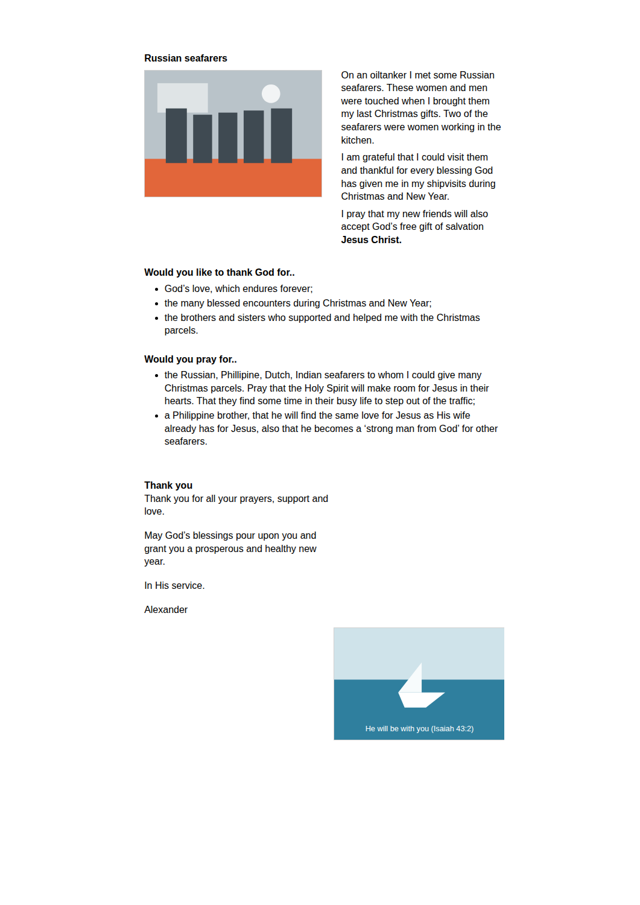Russian seafarers
On an oiltanker I met some Russian seafarers. These women and men were touched when I brought them my last Christmas gifts. Two of the seafarers were women working in the kitchen.
I am grateful that I could visit them and thankful for every blessing God has given me in my shipvisits during Christmas and New Year.
I pray that my new friends will also accept God’s free gift of salvation Jesus Christ.
Would you like to thank God for..
God’s love, which endures forever;
the many blessed encounters during Christmas and New Year;
the brothers and sisters who supported and helped me with the Christmas parcels.
Would you pray for..
the Russian, Phillipine, Dutch, Indian seafarers to whom I could give many Christmas parcels. Pray that the Holy Spirit will make room for Jesus in their hearts. That they find some time in their busy life to step out of the traffic;
a Philippine brother, that he will find the same love for Jesus as His wife already has for Jesus, also that he becomes a ‘strong man from God’ for other seafarers.
Thank you
Thank you for all your prayers, support and love.
May God’s blessings pour upon you and grant you a prosperous and healthy new year.
In His service.
Alexander